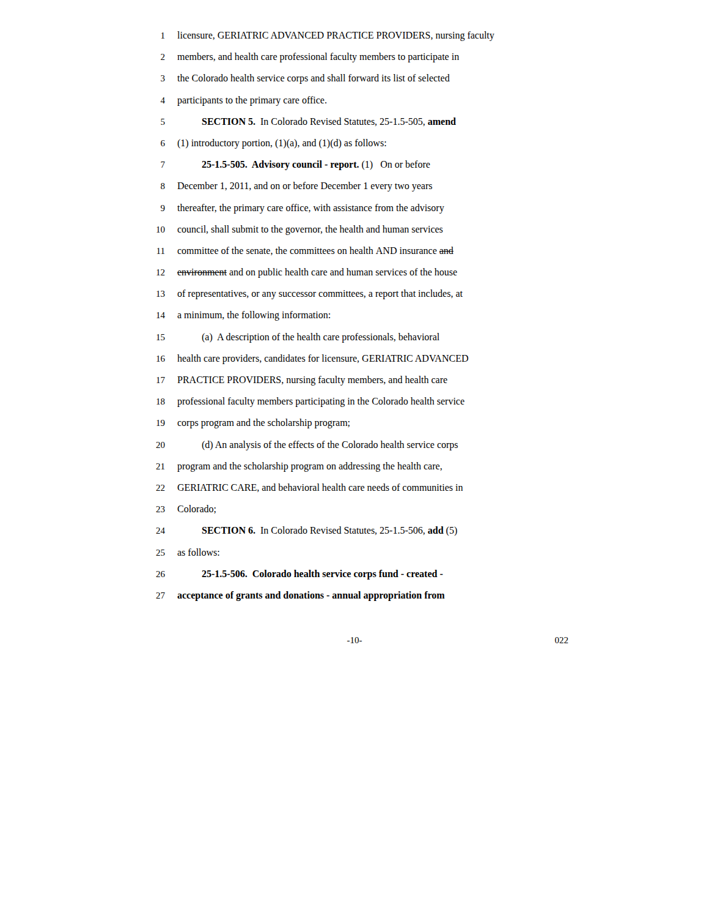1
licensure, GERIATRIC ADVANCED PRACTICE PROVIDERS, nursing faculty
2
members, and health care professional faculty members to participate in
3
the Colorado health service corps and shall forward its list of selected
4
participants to the primary care office.
5
SECTION 5. In Colorado Revised Statutes, 25-1.5-505, amend
6
(1) introductory portion, (1)(a), and (1)(d) as follows:
7
25-1.5-505. Advisory council - report. (1) On or before
8
December 1, 2011, and on or before December 1 every two years
9
thereafter, the primary care office, with assistance from the advisory
10
council, shall submit to the governor, the health and human services
11
committee of the senate, the committees on health AND insurance and
12
environment and on public health care and human services of the house
13
of representatives, or any successor committees, a report that includes, at
14
a minimum, the following information:
15
(a) A description of the health care professionals, behavioral
16
health care providers, candidates for licensure, GERIATRIC ADVANCED
17
PRACTICE PROVIDERS, nursing faculty members, and health care
18
professional faculty members participating in the Colorado health service
19
corps program and the scholarship program;
20
(d) An analysis of the effects of the Colorado health service corps
21
program and the scholarship program on addressing the health care,
22
GERIATRIC CARE, and behavioral health care needs of communities in
23
Colorado;
24
SECTION 6. In Colorado Revised Statutes, 25-1.5-506, add (5)
25
as follows:
26
25-1.5-506. Colorado health service corps fund - created -
27
acceptance of grants and donations - annual appropriation from
-10-
022